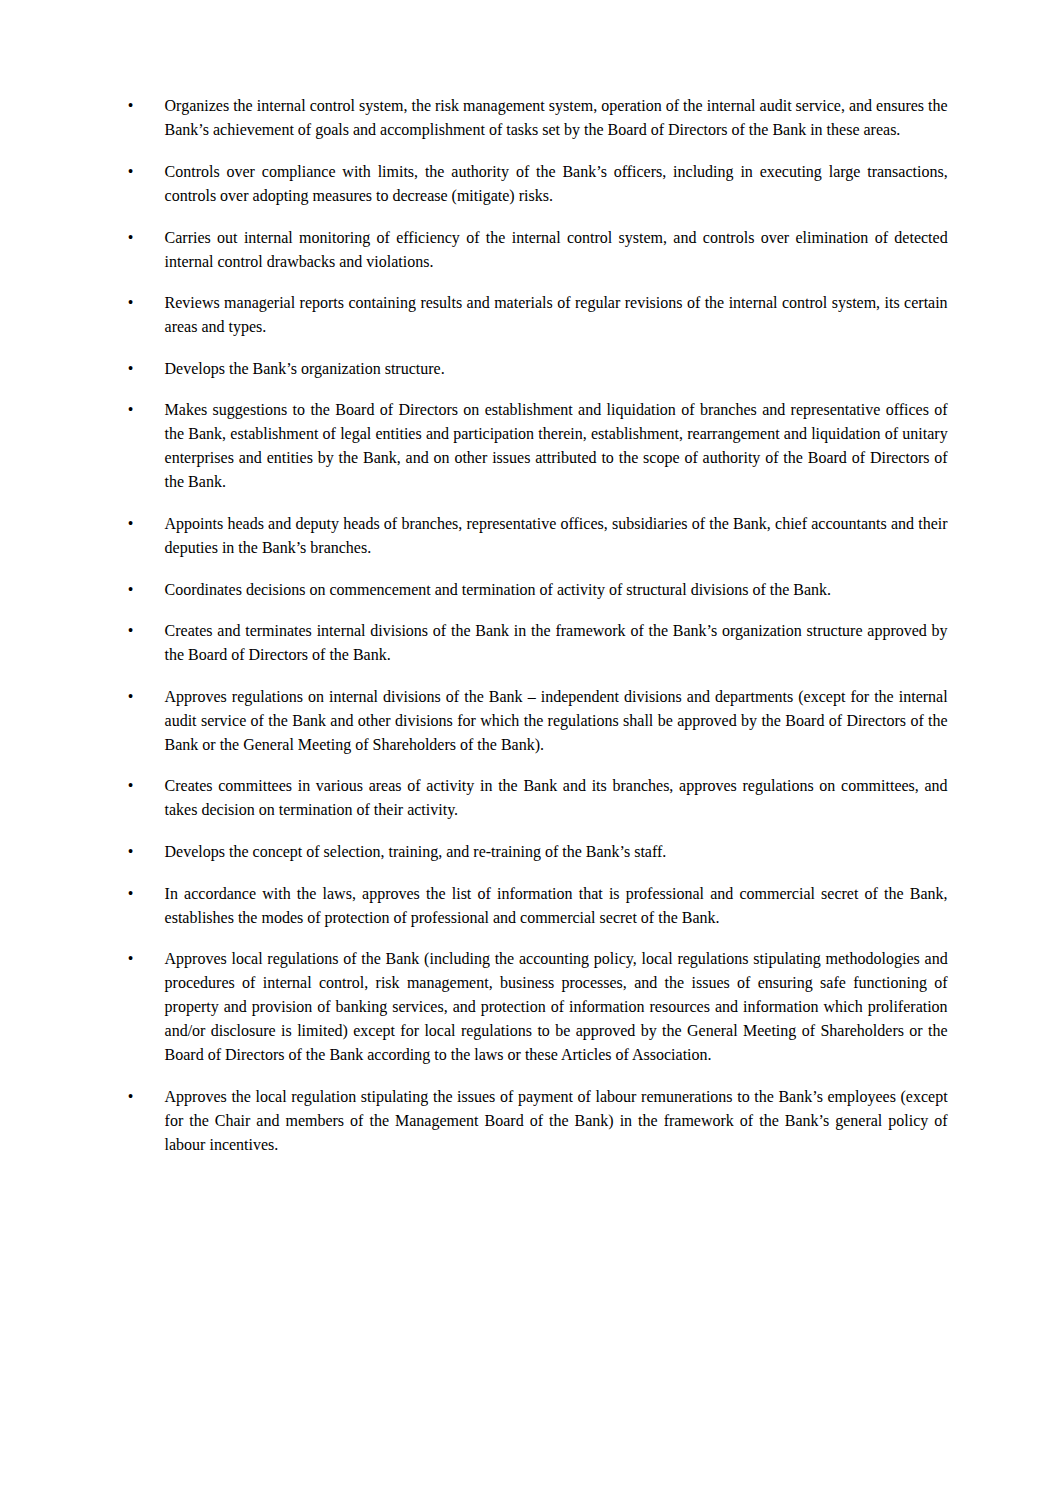Organizes the internal control system, the risk management system, operation of the internal audit service, and ensures the Bank’s achievement of goals and accomplishment of tasks set by the Board of Directors of the Bank in these areas.
Controls over compliance with limits, the authority of the Bank’s officers, including in executing large transactions, controls over adopting measures to decrease (mitigate) risks.
Carries out internal monitoring of efficiency of the internal control system, and controls over elimination of detected internal control drawbacks and violations.
Reviews managerial reports containing results and materials of regular revisions of the internal control system, its certain areas and types.
Develops the Bank’s organization structure.
Makes suggestions to the Board of Directors on establishment and liquidation of branches and representative offices of the Bank, establishment of legal entities and participation therein, establishment, rearrangement and liquidation of unitary enterprises and entities by the Bank, and on other issues attributed to the scope of authority of the Board of Directors of the Bank.
Appoints heads and deputy heads of branches, representative offices, subsidiaries of the Bank, chief accountants and their deputies in the Bank’s branches.
Coordinates decisions on commencement and termination of activity of structural divisions of the Bank.
Creates and terminates internal divisions of the Bank in the framework of the Bank’s organization structure approved by the Board of Directors of the Bank.
Approves regulations on internal divisions of the Bank – independent divisions and departments (except for the internal audit service of the Bank and other divisions for which the regulations shall be approved by the Board of Directors of the Bank or the General Meeting of Shareholders of the Bank).
Creates committees in various areas of activity in the Bank and its branches, approves regulations on committees, and takes decision on termination of their activity.
Develops the concept of selection, training, and re-training of the Bank’s staff.
In accordance with the laws, approves the list of information that is professional and commercial secret of the Bank, establishes the modes of protection of professional and commercial secret of the Bank.
Approves local regulations of the Bank (including the accounting policy, local regulations stipulating methodologies and procedures of internal control, risk management, business processes, and the issues of ensuring safe functioning of property and provision of banking services, and protection of information resources and information which proliferation and/or disclosure is limited) except for local regulations to be approved by the General Meeting of Shareholders or the Board of Directors of the Bank according to the laws or these Articles of Association.
Approves the local regulation stipulating the issues of payment of labour remunerations to the Bank’s employees (except for the Chair and members of the Management Board of the Bank) in the framework of the Bank’s general policy of labour incentives.